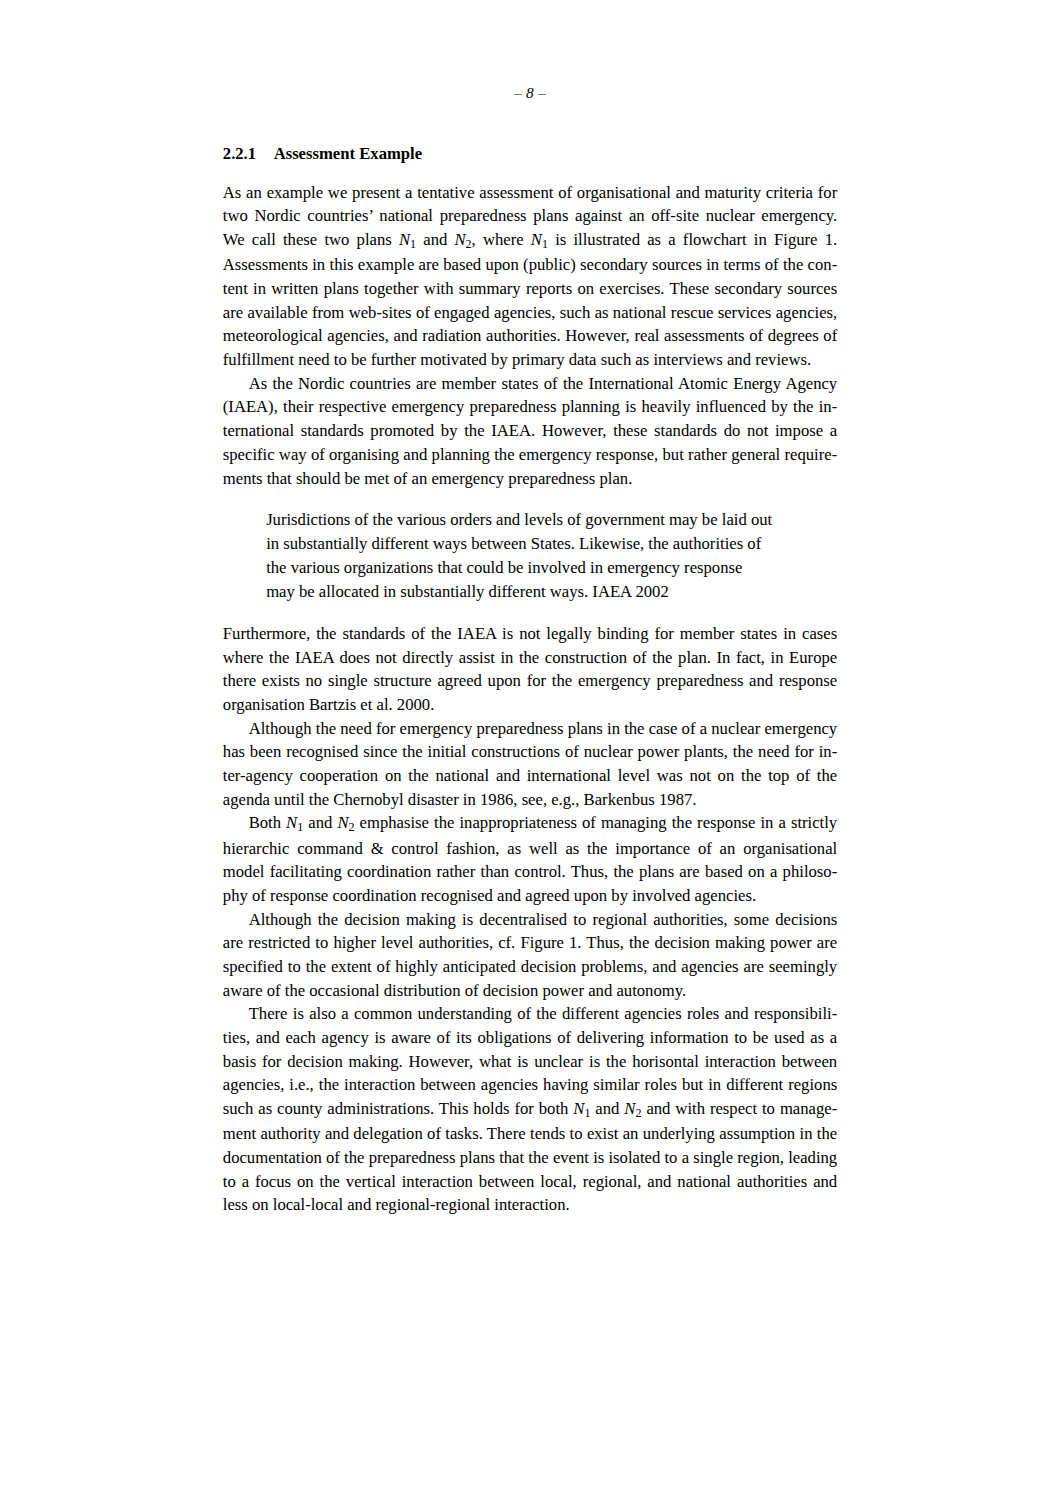– 8 –
2.2.1 Assessment Example
As an example we present a tentative assessment of organisational and maturity criteria for two Nordic countries’ national preparedness plans against an off-site nuclear emergency. We call these two plans N1 and N2, where N1 is illustrated as a flowchart in Figure 1. Assessments in this example are based upon (public) secondary sources in terms of the content in written plans together with summary reports on exercises. These secondary sources are available from web-sites of engaged agencies, such as national rescue services agencies, meteorological agencies, and radiation authorities. However, real assessments of degrees of fulfillment need to be further motivated by primary data such as interviews and reviews.
As the Nordic countries are member states of the International Atomic Energy Agency (IAEA), their respective emergency preparedness planning is heavily influenced by the international standards promoted by the IAEA. However, these standards do not impose a specific way of organising and planning the emergency response, but rather general requirements that should be met of an emergency preparedness plan.
Jurisdictions of the various orders and levels of government may be laid out in substantially different ways between States. Likewise, the authorities of the various organizations that could be involved in emergency response may be allocated in substantially different ways. IAEA 2002
Furthermore, the standards of the IAEA is not legally binding for member states in cases where the IAEA does not directly assist in the construction of the plan. In fact, in Europe there exists no single structure agreed upon for the emergency preparedness and response organisation Bartzis et al. 2000.
Although the need for emergency preparedness plans in the case of a nuclear emergency has been recognised since the initial constructions of nuclear power plants, the need for inter-agency cooperation on the national and international level was not on the top of the agenda until the Chernobyl disaster in 1986, see, e.g., Barkenbus 1987.
Both N1 and N2 emphasise the inappropriateness of managing the response in a strictly hierarchic command & control fashion, as well as the importance of an organisational model facilitating coordination rather than control. Thus, the plans are based on a philosophy of response coordination recognised and agreed upon by involved agencies.
Although the decision making is decentralised to regional authorities, some decisions are restricted to higher level authorities, cf. Figure 1. Thus, the decision making power are specified to the extent of highly anticipated decision problems, and agencies are seemingly aware of the occasional distribution of decision power and autonomy.
There is also a common understanding of the different agencies roles and responsibilities, and each agency is aware of its obligations of delivering information to be used as a basis for decision making. However, what is unclear is the horisontal interaction between agencies, i.e., the interaction between agencies having similar roles but in different regions such as county administrations. This holds for both N1 and N2 and with respect to management authority and delegation of tasks. There tends to exist an underlying assumption in the documentation of the preparedness plans that the event is isolated to a single region, leading to a focus on the vertical interaction between local, regional, and national authorities and less on local-local and regional-regional interaction.